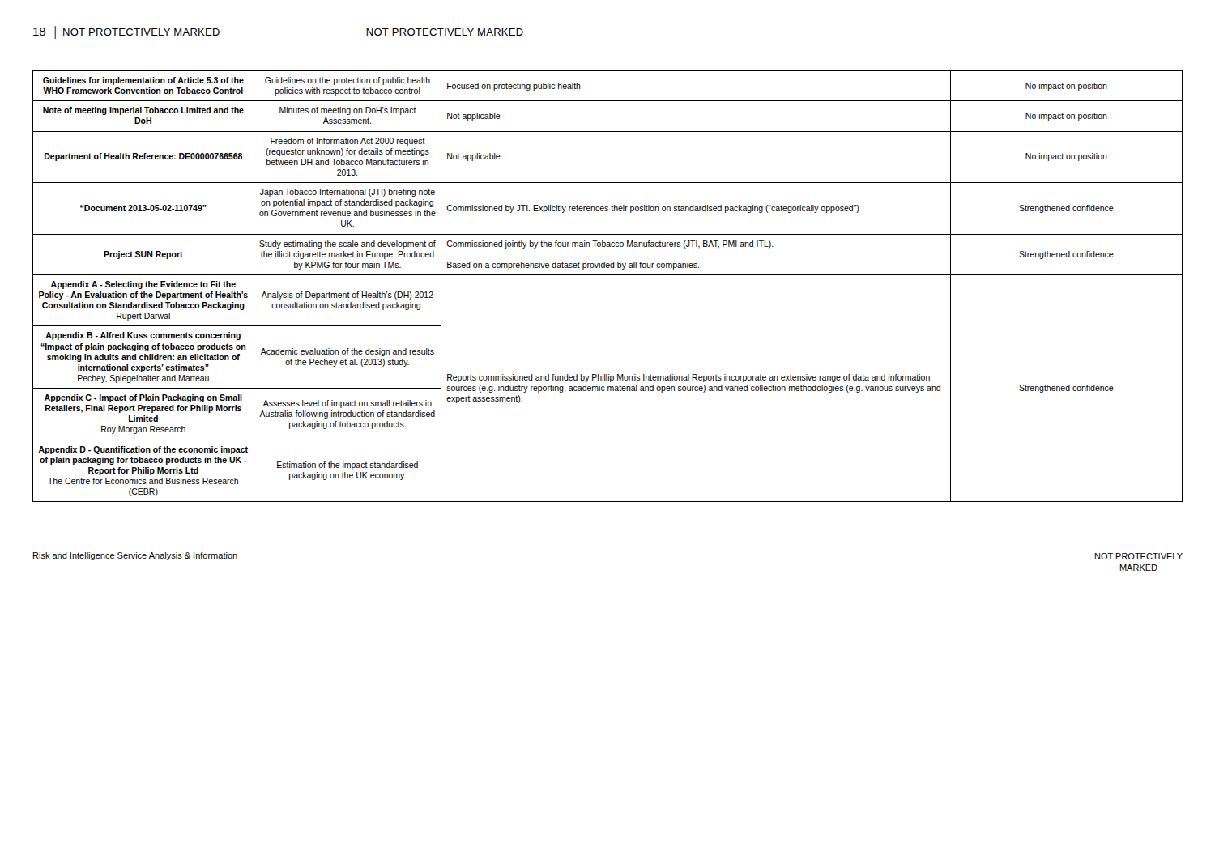18 │ NOT PROTECTIVELY MARKED NOT PROTECTIVELY MARKED
| Guidelines for implementation of Article 5.3 of the WHO Framework Convention on Tobacco Control | Guidelines on the protection of public health policies with respect to tobacco control | Focused on protecting public health | No impact on position |
| Note of meeting Imperial Tobacco Limited and the DoH | Minutes of meeting on DoH's Impact Assessment. | Not applicable | No impact on position |
| Department of Health Reference: DE00000766568 | Freedom of Information Act 2000 request (requestor unknown) for details of meetings between DH and Tobacco Manufacturers in 2013. | Not applicable | No impact on position |
| “Document 2013-05-02-110749” | Japan Tobacco International (JTI) briefing note on potential impact of standardised packaging on Government revenue and businesses in the UK. | Commissioned by JTI. Explicitly references their position on standardised packaging (“categorically opposed”) | Strengthened confidence |
| Project SUN Report | Study estimating the scale and development of the illicit cigarette market in Europe. Produced by KPMG for four main TMs. | Commissioned jointly by the four main Tobacco Manufacturers (JTI, BAT, PMI and ITL). Based on a comprehensive dataset provided by all four companies. | Strengthened confidence |
| Appendix A - Selecting the Evidence to Fit the Policy - An Evaluation of the Department of Health’s Consultation on Standardised Tobacco Packaging Rupert Darwal | Analysis of Department of Health’s (DH) 2012 consultation on standardised packaging. | Reports commissioned and funded by Phillip Morris International Reports incorporate an extensive range of data and information sources (e.g. industry reporting, academic material and open source) and varied collection methodologies (e.g. various surveys and expert assessment). | Strengthened confidence |
| Appendix B - Alfred Kuss comments concerning “Impact of plain packaging of tobacco products on smoking in adults and children: an elicitation of international experts’ estimates” Pechey, Spiegelhalter and Marteau | Academic evaluation of the design and results of the Pechey et al. (2013) study. |
| Appendix C - Impact of Plain Packaging on Small Retailers, Final Report Prepared for Philip Morris Limited Roy Morgan Research | Assesses level of impact on small retailers in Australia following introduction of standardised packaging of tobacco products. |
| Appendix D - Quantification of the economic impact of plain packaging for tobacco products in the UK - Report for Philip Morris Ltd The Centre for Economics and Business Research (CEBR) | Estimation of the impact standardised packaging on the UK economy. |
Risk and Intelligence Service Analysis & Information
NOT PROTECTIVELY
MARKED